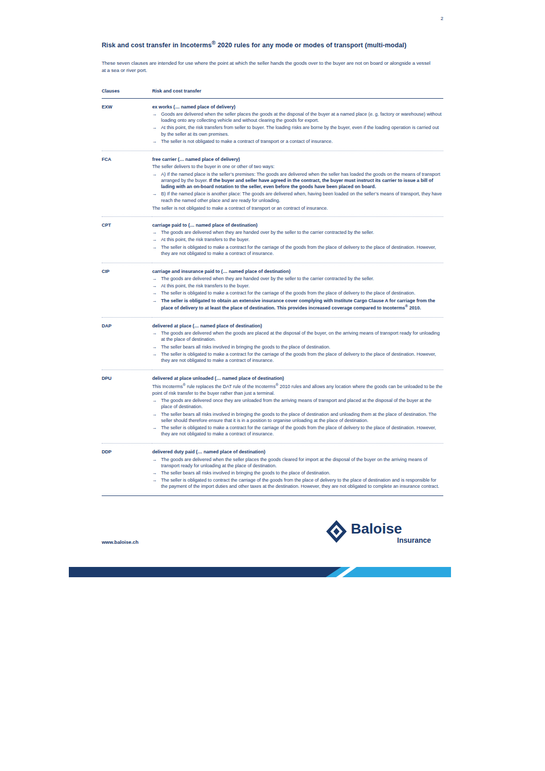2
Risk and cost transfer in Incoterms® 2020 rules for any mode or modes of transport (multi-modal)
These seven clauses are intended for use where the point at which the seller hands the goods over to the buyer are not on board or alongside a vessel at a sea or river port.
| Clauses | Risk and cost transfer |
| --- | --- |
| EXW | ex works (… named place of delivery) Goods are delivered when the seller places the goods at the disposal of the buyer at a named place (e. g. factory or warehouse) without loading onto any collecting vehicle and without clearing the goods for export. At this point, the risk transfers from seller to buyer. The loading risks are borne by the buyer, even if the loading operation is carried out by the seller at its own premises. The seller is not obligated to make a contract of transport or a contact of insurance. |
| FCA | free carrier (… named place of delivery) The seller delivers to the buyer in one or other of two ways: A) If the named place is the seller’s premises: The goods are delivered when the seller has loaded the goods on the means of transport arranged by the buyer. If the buyer and seller have agreed in the contract, the buyer must instruct its carrier to issue a bill of lading with an on-board notation to the seller, even before the goods have been placed on board. B) If the named place is another place: The goods are delivered when, having been loaded on the seller’s means of transport, they have reach the named other place and are ready for unloading. The seller is not obligated to make a contract of transport or an contract of insurance. |
| CPT | carriage paid to (… named place of destination) The goods are delivered when they are handed over by the seller to the carrier contracted by the seller. At this point, the risk transfers to the buyer. The seller is obligated to make a contract for the carriage of the goods from the place of delivery to the place of destination. However, they are not obligated to make a contract of insurance. |
| CIP | carriage and insurance paid to (… named place of destination) The goods are delivered when they are handed over by the seller to the carrier contracted by the seller. At this point, the risk transfers to the buyer. The seller is obligated to make a contract for the carriage of the goods from the place of delivery to the place of destination. The seller is obligated to obtain an extensive insurance cover complying with Institute Cargo Clause A for carriage from the place of delivery to at least the place of destination. This provides increased coverage compared to Incoterms ® 2010. |
| DAP | delivered at place (… named place of destination) The goods are delivered when the goods are placed at the disposal of the buyer, on the arriving means of transport ready for unloading at the place of destination. The seller bears all risks involved in bringing the goods to the place of destination. The seller is obligated to make a contract for the carriage of the goods from the place of delivery to the place of destination. However, they are not obligated to make a contract of insurance. |
| DPU | delivered at place unloaded (… named place of destination) This Incoterms ® rule replaces the DAT rule of the Incoterms ® 2010 rules and allows any location where the goods can be unloaded to be the point of risk transfer to the buyer rather than just a terminal. The goods are delivered once they are unloaded from the arriving means of transport and placed at the disposal of the buyer at the place of destination. The seller bears all risks involved in bringing the goods to the place of destination and unloading them at the place of destination. The seller should therefore ensure that it is in a position to organise unloading at the place of destination. The seller is obligated to make a contract for the carriage of the goods from the place of delivery to the place of destination. However, they are not obligated to make a contract of insurance. |
| DDP | delivered duty paid (… named place of destination) The goods are delivered when the seller places the goods cleared for import at the disposal of the buyer on the arriving means of transport ready for unloading at the place of destination. The seller bears all risks involved in bringing the goods to the place of destination. The seller is obligated to contract the carriage of the goods from the place of delivery to the place of destination and is responsible for the payment of the import duties and other taxes at the destination. However, they are not obligated to complete an insurance contract. |
www.baloise.ch
Baloise Insurance